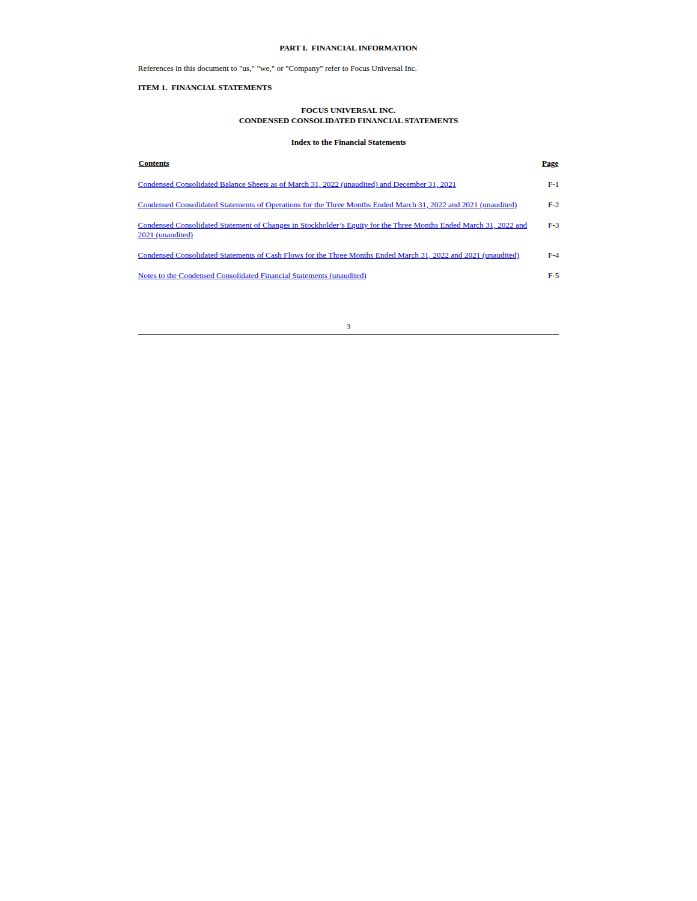PART I. FINANCIAL INFORMATION
References in this document to "us," "we," or "Company" refer to Focus Universal Inc.
ITEM 1. FINANCIAL STATEMENTS
FOCUS UNIVERSAL INC.
CONDENSED CONSOLIDATED FINANCIAL STATEMENTS
Index to the Financial Statements
| Contents | Page |
| --- | --- |
| Condensed Consolidated Balance Sheets as of March 31, 2022 (unaudited) and December 31, 2021 | F-1 |
| Condensed Consolidated Statements of Operations for the Three Months Ended March 31, 2022 and 2021 (unaudited) | F-2 |
| Condensed Consolidated Statement of Changes in Stockholder’s Equity for the Three Months Ended March 31, 2022 and 2021 (unaudited) | F-3 |
| Condensed Consolidated Statements of Cash Flows for the Three Months Ended March 31, 2022 and 2021 (unaudited) | F-4 |
| Notes to the Condensed Consolidated Financial Statements (unaudited) | F-5 |
3